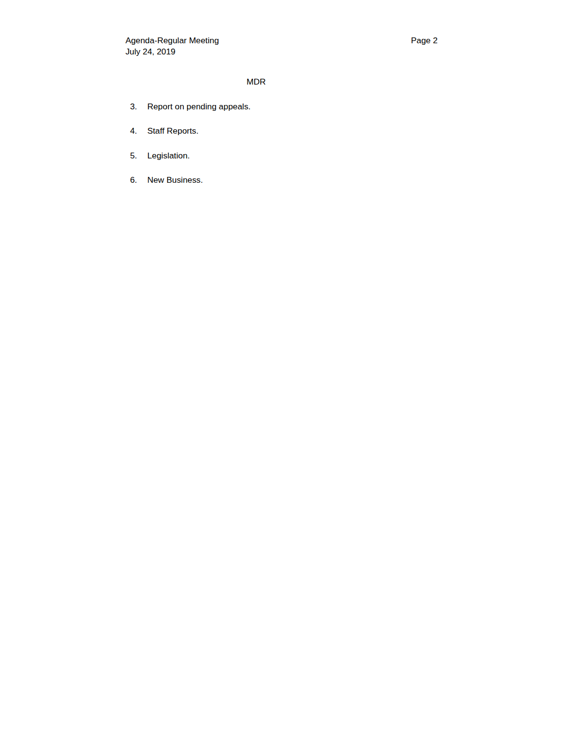Agenda-Regular Meeting
July 24, 2019
Page 2
MDR
3. Report on pending appeals.
4. Staff Reports.
5. Legislation.
6. New Business.